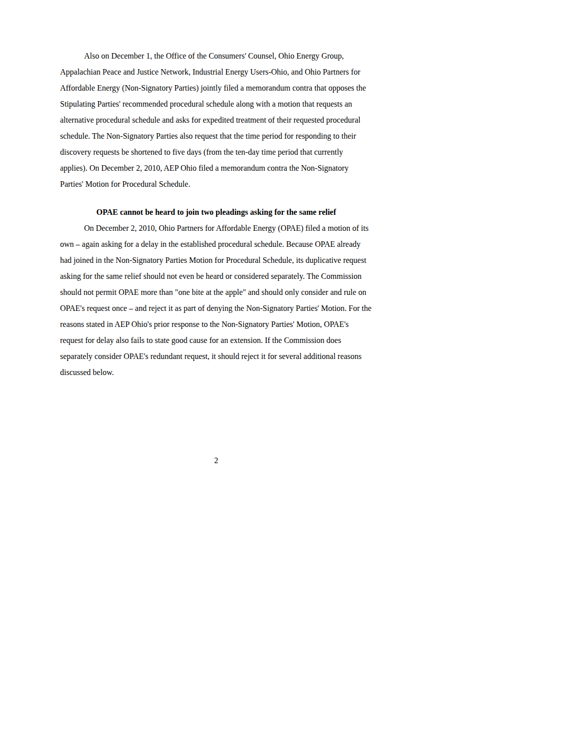Also on December 1, the Office of the Consumers' Counsel, Ohio Energy Group, Appalachian Peace and Justice Network, Industrial Energy Users-Ohio, and Ohio Partners for Affordable Energy (Non-Signatory Parties) jointly filed a memorandum contra that opposes the Stipulating Parties' recommended procedural schedule along with a motion that requests an alternative procedural schedule and asks for expedited treatment of their requested procedural schedule. The Non-Signatory Parties also request that the time period for responding to their discovery requests be shortened to five days (from the ten-day time period that currently applies). On December 2, 2010, AEP Ohio filed a memorandum contra the Non-Signatory Parties' Motion for Procedural Schedule.
OPAE cannot be heard to join two pleadings asking for the same relief
On December 2, 2010, Ohio Partners for Affordable Energy (OPAE) filed a motion of its own – again asking for a delay in the established procedural schedule. Because OPAE already had joined in the Non-Signatory Parties Motion for Procedural Schedule, its duplicative request asking for the same relief should not even be heard or considered separately. The Commission should not permit OPAE more than "one bite at the apple" and should only consider and rule on OPAE's request once – and reject it as part of denying the Non-Signatory Parties' Motion. For the reasons stated in AEP Ohio's prior response to the Non-Signatory Parties' Motion, OPAE's request for delay also fails to state good cause for an extension. If the Commission does separately consider OPAE's redundant request, it should reject it for several additional reasons discussed below.
2